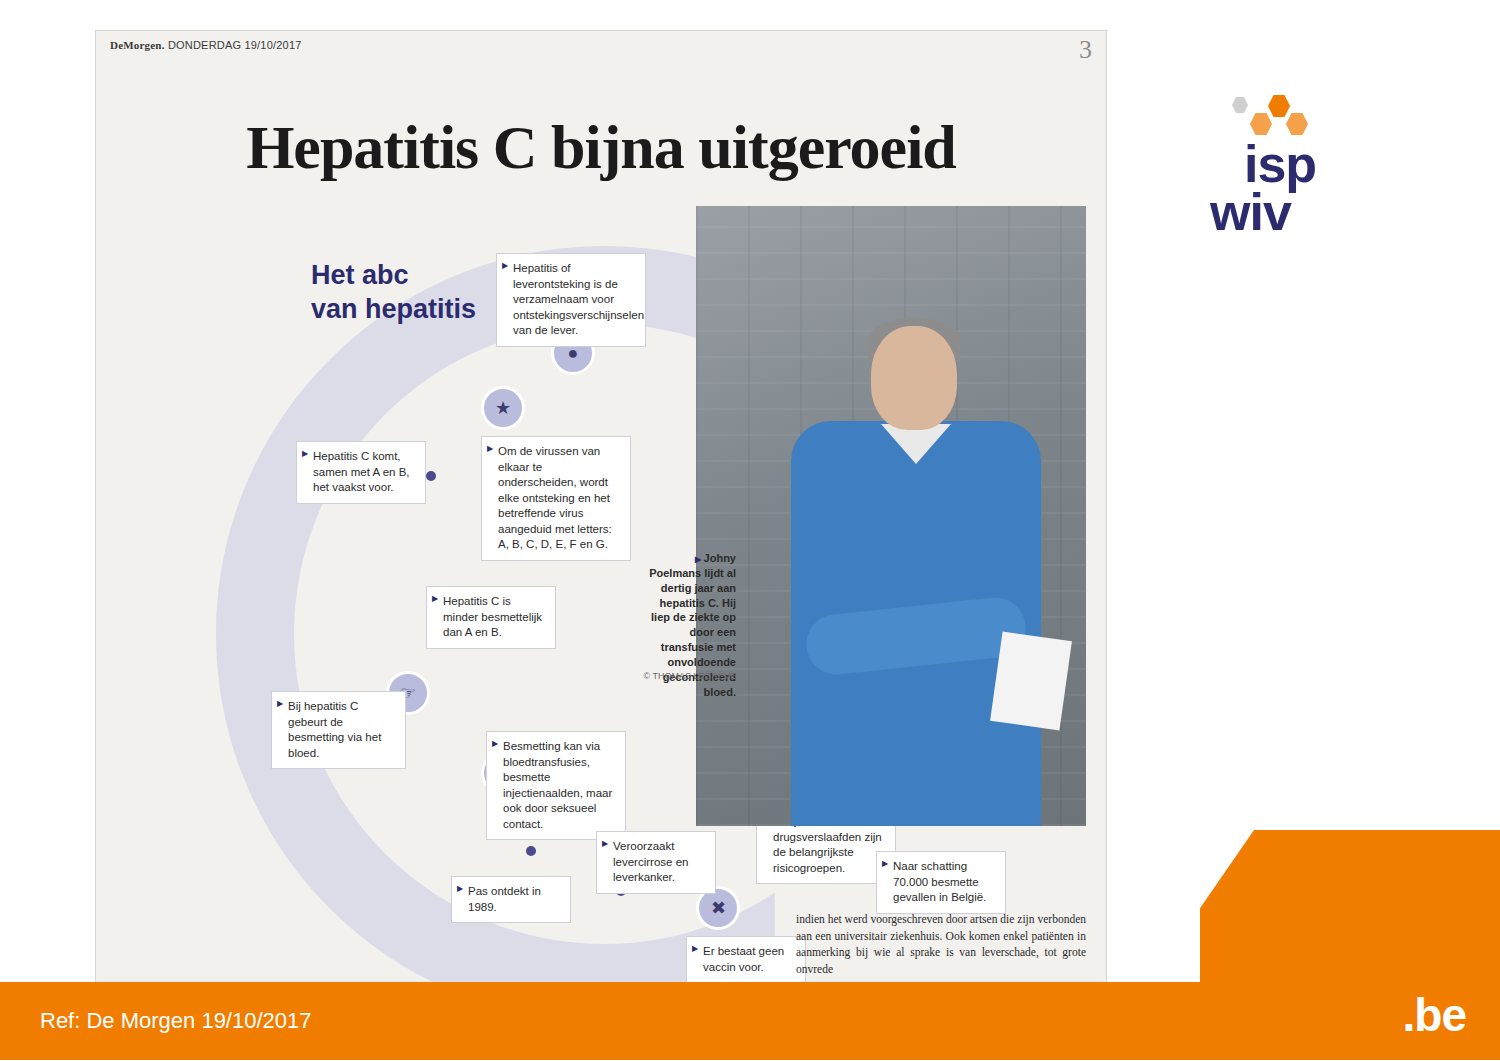DeMorgen. DONDERDAG 19/10/2017
3
Hepatitis C bijna uitgeroeid
Het abc
van hepatitis
●
★
☞
⚖
✖
Hepatitis of leverontsteking is de verzamelnaam voor ontstekingsverschijnselen van de lever.
Hepatitis C komt, samen met A en B, het vaakst voor.
Om de virussen van elkaar te onderscheiden, wordt elke ontsteking en het betreffende virus aangeduid met letters: A, B, C, D, E, F en G.
Hepatitis C is minder besmettelijk dan A en B.
Bij hepatitis C gebeurt de besmetting via het bloed.
Besmetting kan via bloedtransfusies, besmette injectienaalden, maar ook door seksueel contact.
Veroorzaakt levercirrose en leverkanker.
Pas ontdekt in 1989.
Er bestaat geen vaccin voor.
Babyboomers en drugsverslaafden zijn de belangrijkste risicogroepen.
Naar schatting 70.000 besmette gevallen in België.
Johny Poelmans lijdt al dertig jaar aan hepatitis C. Hij liep de ziekte op door een transfusie met onvoldoende gecontroleerd bloed.
© THOMAS LEGRÈVE
indien het werd voorgeschreven door artsen die zijn verbonden aan een universitair ziekenhuis. Ook komen enkel patiënten in aanmerking bij wie al sprake is van leverschade, tot grote onvrede
isp wiv
Ref: De Morgen 19/10/2017
.be